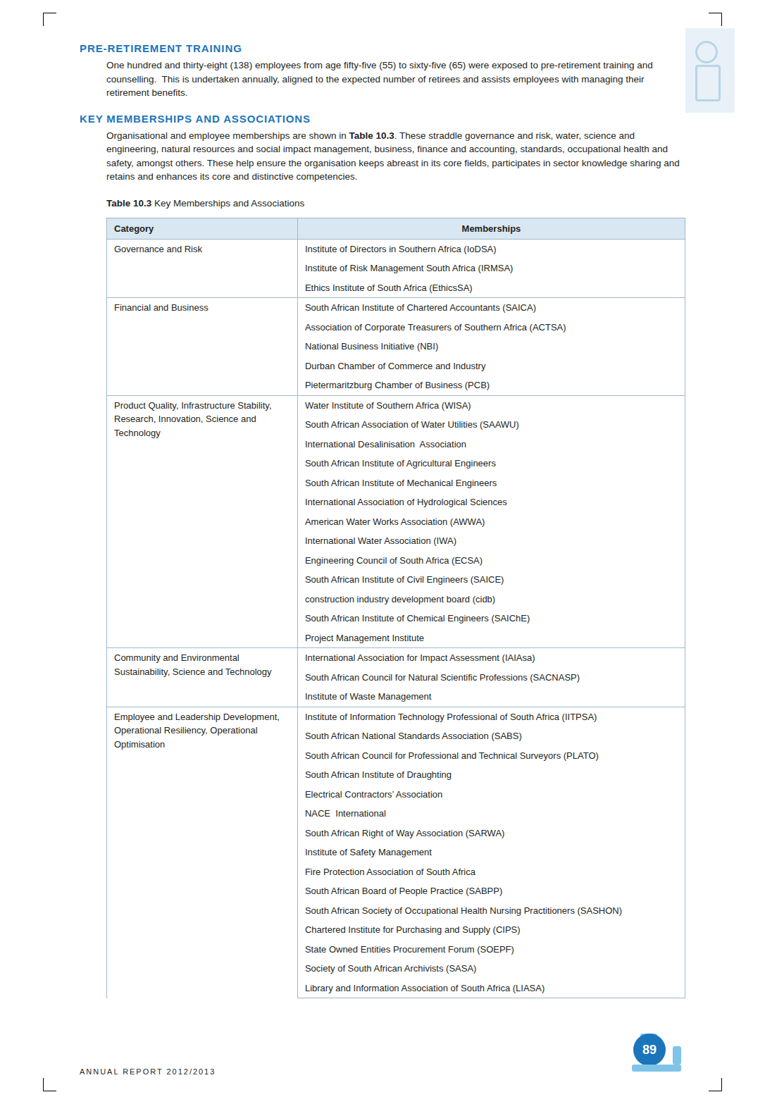Pre-retirement Training
One hundred and thirty-eight (138) employees from age fifty-five (55) to sixty-five (65) were exposed to pre-retirement training and counselling. This is undertaken annually, aligned to the expected number of retirees and assists employees with managing their retirement benefits.
Key Memberships and Associations
Organisational and employee memberships are shown in Table 10.3. These straddle governance and risk, water, science and engineering, natural resources and social impact management, business, finance and accounting, standards, occupational health and safety, amongst others. These help ensure the organisation keeps abreast in its core fields, participates in sector knowledge sharing and retains and enhances its core and distinctive competencies.
Table 10.3 Key Memberships and Associations
| Category | Memberships |
| --- | --- |
| Governance and Risk | Institute of Directors in Southern Africa (IoDSA) |
| Institute of Risk Management South Africa (IRMSA) |
| Ethics Institute of South Africa (EthicsSA) |
| Financial and Business | South African Institute of Chartered Accountants (SAICA) |
| Association of Corporate Treasurers of Southern Africa (ACTSA) |
| National Business Initiative (NBI) |
| Durban Chamber of Commerce and Industry |
| Pietermaritzburg Chamber of Business (PCB) |
| Product Quality, Infrastructure Stability, Research, Innovation, Science and Technology | Water Institute of Southern Africa (WISA) |
| South African Association of Water Utilities (SAAWU) |
| International Desalinisation Association |
| South African Institute of Agricultural Engineers |
| South African Institute of Mechanical Engineers |
| International Association of Hydrological Sciences |
| American Water Works Association (AWWA) |
| International Water Association (IWA) |
| Engineering Council of South Africa (ECSA) |
| South African Institute of Civil Engineers (SAICE) |
| construction industry development board (cidb) |
| South African Institute of Chemical Engineers (SAIChE) |
| Project Management Institute |
| Community and Environmental Sustainability, Science and Technology | International Association for Impact Assessment (IAIAsa) |
| South African Council for Natural Scientific Professions (SACNASP) |
| Institute of Waste Management |
| Employee and Leadership Development, Operational Resiliency, Operational Optimisation | Institute of Information Technology Professional of South Africa (IITPSA) |
| South African National Standards Association (SABS) |
| South African Council for Professional and Technical Surveyors (PLATO) |
| South African Institute of Draughting |
| Electrical Contractors’ Association |
| NACE International |
| South African Right of Way Association (SARWA) |
| Institute of Safety Management |
| Fire Protection Association of South Africa |
| South African Board of People Practice (SABPP) |
| South African Society of Occupational Health Nursing Practitioners (SASHON) |
| Chartered Institute for Purchasing and Supply (CIPS) |
| State Owned Entities Procurement Forum (SOEPF) |
| Society of South African Archivists (SASA) |
| Library and Information Association of South Africa (LIASA) |
ANNUAL REPORT 2012/2013
89